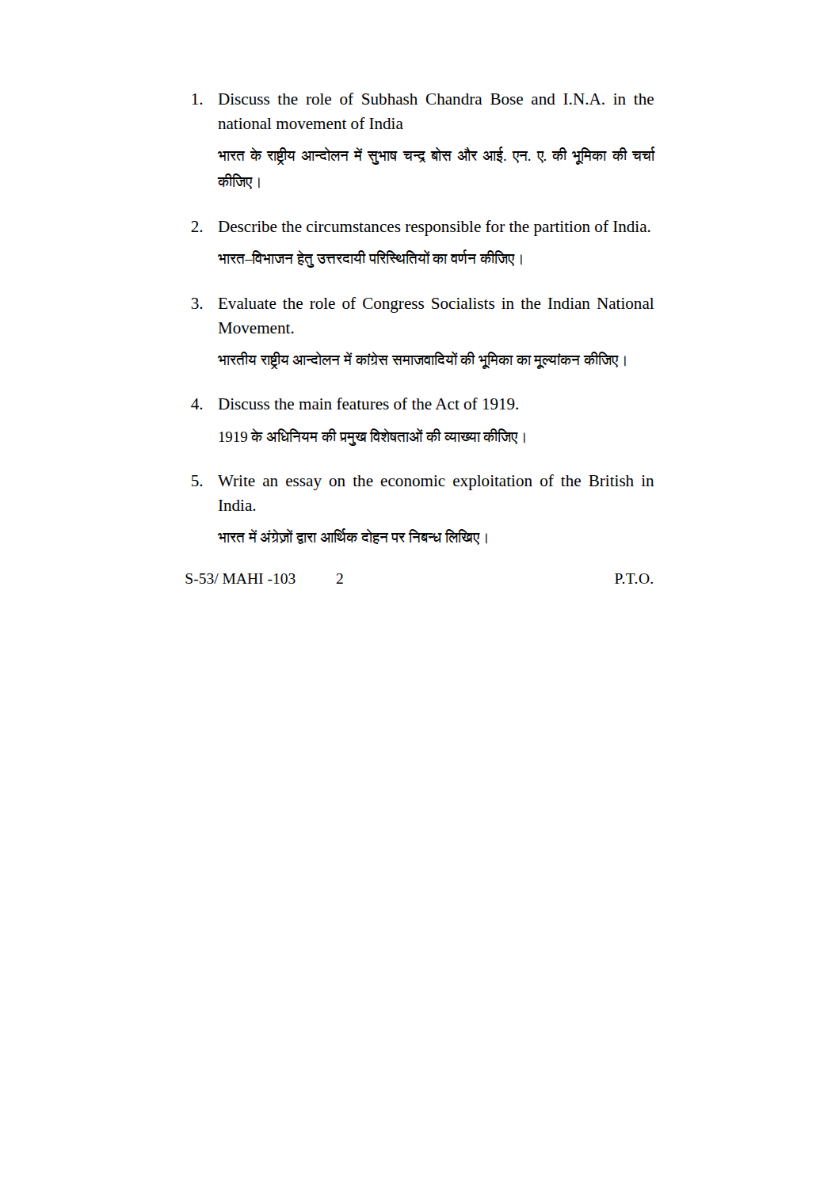1.
Discuss the role of Subhash Chandra Bose and I.N.A. in the national movement of India
भारत के राष्ट्रीय आन्दोलन में सुभाष चन्द्र बोस और आई. एन. ए. की भूमिका की चर्चा कीजिए।
2.
Describe the circumstances responsible for the partition of India.
भारत–विभाजन हेतु उत्तरदायी परिस्थितियों का वर्णन कीजिए।
3.
Evaluate the role of Congress Socialists in the Indian National Movement.
भारतीय राष्ट्रीय आन्दोलन में कांग्रेस समाजवादियों की भूमिका का मूल्यांकन कीजिए।
4.
Discuss the main features of the Act of 1919.
1919 के अधिनियम की प्रमुख विशेषताओं की व्याख्या कीजिए।
5.
Write an essay on the economic exploitation of the British in India.
भारत में अंग्रेज़ों द्वारा आर्थिक दोहन पर निबन्ध लिखिए।
S-53/ MAHI -103 2 P.T.O.